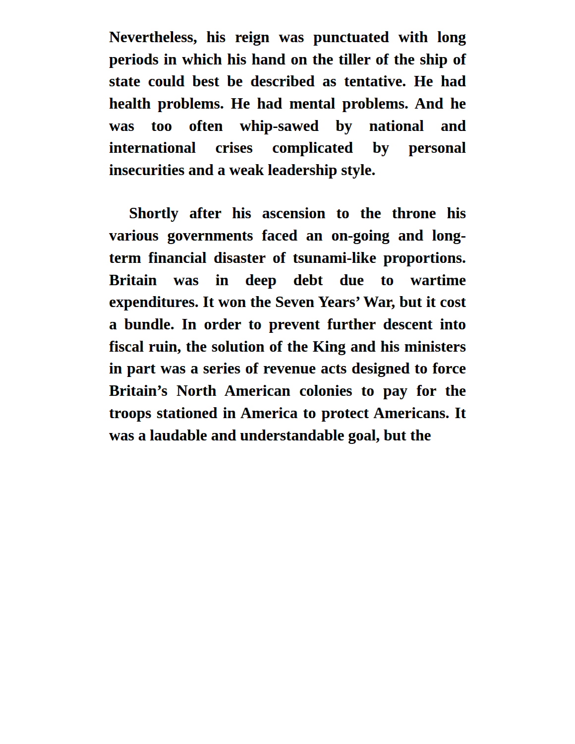Nevertheless, his reign was punctuated with long periods in which his hand on the tiller of the ship of state could best be described as tentative. He had health problems. He had mental problems. And he was too often whip-sawed by national and international crises complicated by personal insecurities and a weak leadership style.
Shortly after his ascension to the throne his various governments faced an on-going and long-term financial disaster of tsunami-like proportions. Britain was in deep debt due to wartime expenditures. It won the Seven Years’ War, but it cost a bundle. In order to prevent further descent into fiscal ruin, the solution of the King and his ministers in part was a series of revenue acts designed to force Britain’s North American colonies to pay for the troops stationed in America to protect Americans. It was a laudable and understandable goal, but the